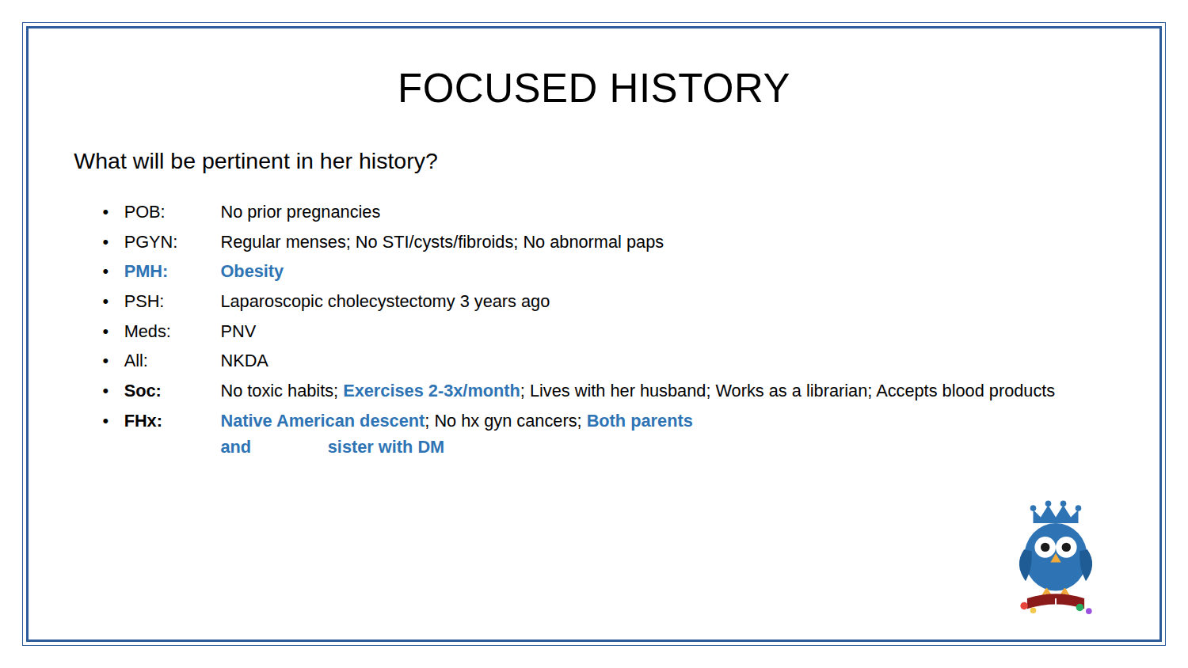FOCUSED HISTORY
What will be pertinent in her history?
POB: No prior pregnancies
PGYN: Regular menses; No STI/cysts/fibroids; No abnormal paps
PMH: Obesity
PSH: Laparoscopic cholecystectomy 3 years ago
Meds: PNV
All: NKDA
Soc: No toxic habits; Exercises 2-3x/month; Lives with her husband; Works as a librarian; Accepts blood products
FHx: Native American descent; No hx gyn cancers; Both parents and sister with DM